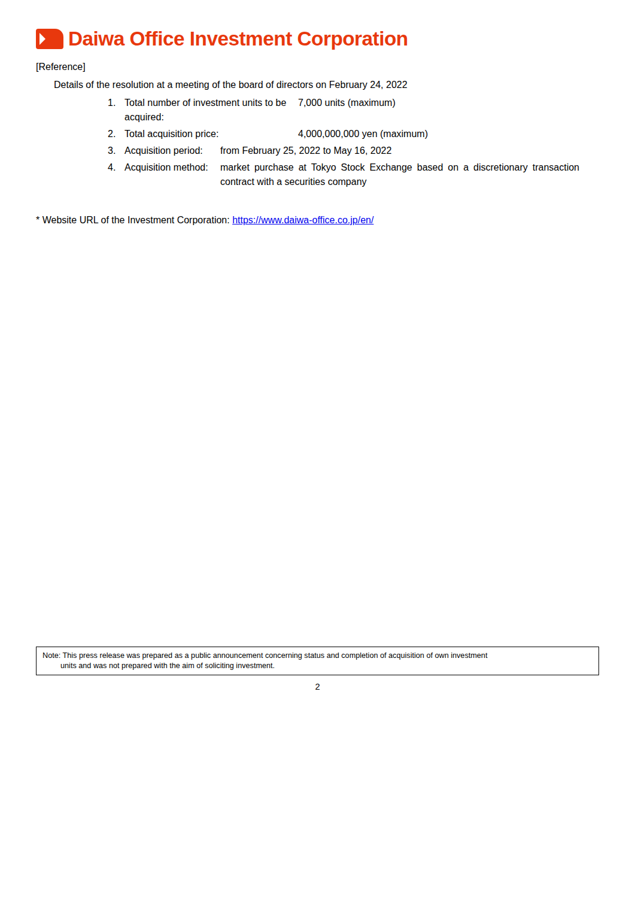Daiwa Office Investment Corporation
[Reference]
Details of the resolution at a meeting of the board of directors on February 24, 2022
Total number of investment units to be acquired: 7,000 units (maximum)
Total acquisition price: 4,000,000,000 yen (maximum)
Acquisition period: from February 25, 2022 to May 16, 2022
Acquisition method: market purchase at Tokyo Stock Exchange based on a discretionary transaction contract with a securities company
* Website URL of the Investment Corporation: https://www.daiwa-office.co.jp/en/
Note: This press release was prepared as a public announcement concerning status and completion of acquisition of own investment units and was not prepared with the aim of soliciting investment.
2